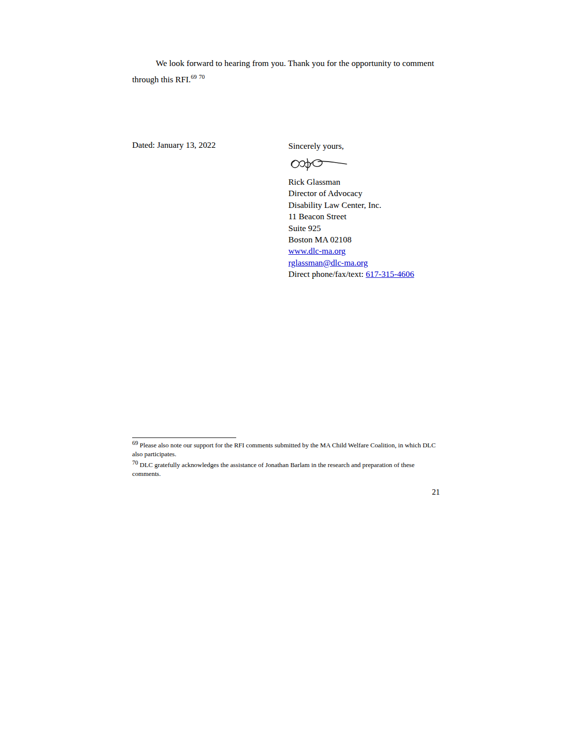We look forward to hearing from you. Thank you for the opportunity to comment through this RFI.69 70
Dated: January 13, 2022
Sincerely yours,
Rick Glassman
Director of Advocacy
Disability Law Center, Inc.
11 Beacon Street
Suite 925
Boston MA 02108
www.dlc-ma.org
rglassman@dlc-ma.org
Direct phone/fax/text: 617-315-4606
69 Please also note our support for the RFI comments submitted by the MA Child Welfare Coalition, in which DLC also participates.
70 DLC gratefully acknowledges the assistance of Jonathan Barlam in the research and preparation of these comments.
21